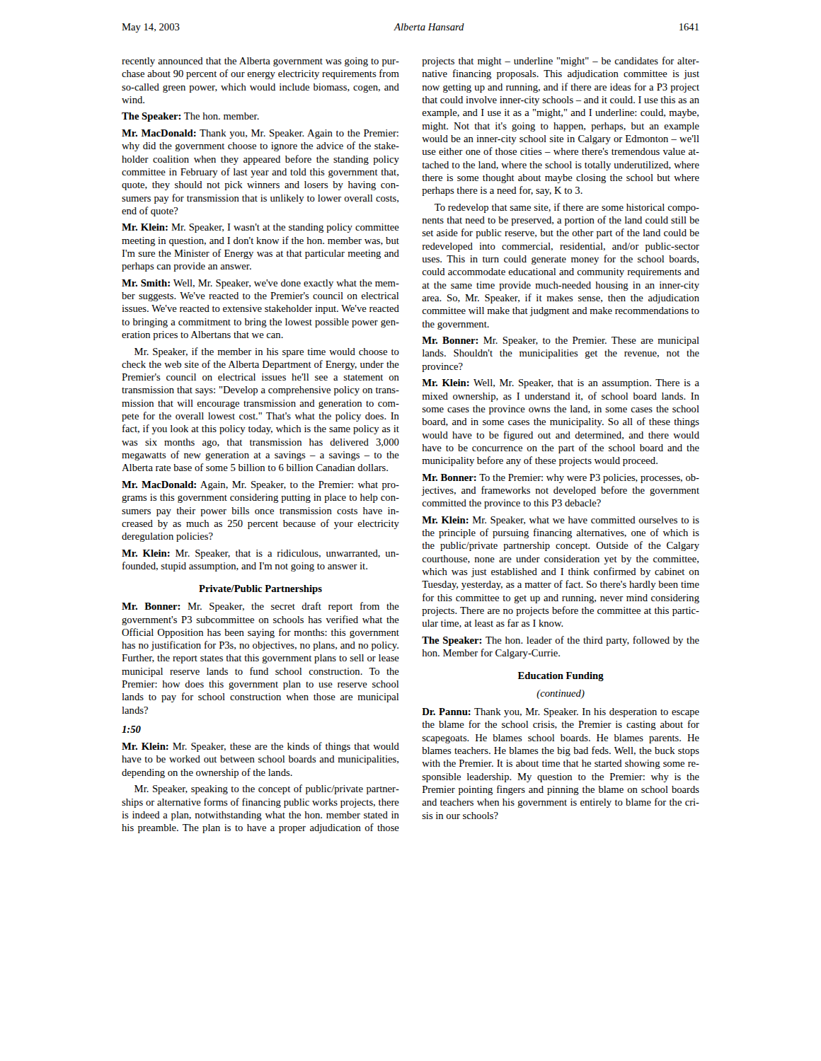May 14, 2003 Alberta Hansard 1641
recently announced that the Alberta government was going to purchase about 90 percent of our energy electricity requirements from so-called green power, which would include biomass, cogen, and wind.
The Speaker: The hon. member.
Mr. MacDonald: Thank you, Mr. Speaker. Again to the Premier: why did the government choose to ignore the advice of the stakeholder coalition when they appeared before the standing policy committee in February of last year and told this government that, quote, they should not pick winners and losers by having consumers pay for transmission that is unlikely to lower overall costs, end of quote?
Mr. Klein: Mr. Speaker, I wasn't at the standing policy committee meeting in question, and I don't know if the hon. member was, but I'm sure the Minister of Energy was at that particular meeting and perhaps can provide an answer.
Mr. Smith: Well, Mr. Speaker, we've done exactly what the member suggests. We've reacted to the Premier's council on electrical issues. We've reacted to extensive stakeholder input. We've reacted to bringing a commitment to bring the lowest possible power generation prices to Albertans that we can.
Mr. Speaker, if the member in his spare time would choose to check the web site of the Alberta Department of Energy, under the Premier's council on electrical issues he'll see a statement on transmission that says: "Develop a comprehensive policy on transmission that will encourage transmission and generation to compete for the overall lowest cost." That's what the policy does. In fact, if you look at this policy today, which is the same policy as it was six months ago, that transmission has delivered 3,000 megawatts of new generation at a savings – a savings – to the Alberta rate base of some 5 billion to 6 billion Canadian dollars.
Mr. MacDonald: Again, Mr. Speaker, to the Premier: what programs is this government considering putting in place to help consumers pay their power bills once transmission costs have increased by as much as 250 percent because of your electricity deregulation policies?
Mr. Klein: Mr. Speaker, that is a ridiculous, unwarranted, unfounded, stupid assumption, and I'm not going to answer it.
Private/Public Partnerships
Mr. Bonner: Mr. Speaker, the secret draft report from the government's P3 subcommittee on schools has verified what the Official Opposition has been saying for months: this government has no justification for P3s, no objectives, no plans, and no policy. Further, the report states that this government plans to sell or lease municipal reserve lands to fund school construction. To the Premier: how does this government plan to use reserve school lands to pay for school construction when those are municipal lands?
1:50
Mr. Klein: Mr. Speaker, these are the kinds of things that would have to be worked out between school boards and municipalities, depending on the ownership of the lands.
Mr. Speaker, speaking to the concept of public/private partnerships or alternative forms of financing public works projects, there is indeed a plan, notwithstanding what the hon. member stated in his preamble. The plan is to have a proper adjudication of those projects that might – underline "might" – be candidates for alternative financing proposals. This adjudication committee is just now getting up and running, and if there are ideas for a P3 project that could involve inner-city schools – and it could. I use this as an example, and I use it as a "might," and I underline: could, maybe, might. Not that it's going to happen, perhaps, but an example would be an inner-city school site in Calgary or Edmonton – we'll use either one of those cities – where there's tremendous value attached to the land, where the school is totally underutilized, where there is some thought about maybe closing the school but where perhaps there is a need for, say, K to 3.
To redevelop that same site, if there are some historical components that need to be preserved, a portion of the land could still be set aside for public reserve, but the other part of the land could be redeveloped into commercial, residential, and/or public-sector uses. This in turn could generate money for the school boards, could accommodate educational and community requirements and at the same time provide much-needed housing in an inner-city area. So, Mr. Speaker, if it makes sense, then the adjudication committee will make that judgment and make recommendations to the government.
Mr. Bonner: Mr. Speaker, to the Premier. These are municipal lands. Shouldn't the municipalities get the revenue, not the province?
Mr. Klein: Well, Mr. Speaker, that is an assumption. There is a mixed ownership, as I understand it, of school board lands. In some cases the province owns the land, in some cases the school board, and in some cases the municipality. So all of these things would have to be figured out and determined, and there would have to be concurrence on the part of the school board and the municipality before any of these projects would proceed.
Mr. Bonner: To the Premier: why were P3 policies, processes, objectives, and frameworks not developed before the government committed the province to this P3 debacle?
Mr. Klein: Mr. Speaker, what we have committed ourselves to is the principle of pursuing financing alternatives, one of which is the public/private partnership concept. Outside of the Calgary courthouse, none are under consideration yet by the committee, which was just established and I think confirmed by cabinet on Tuesday, yesterday, as a matter of fact. So there's hardly been time for this committee to get up and running, never mind considering projects. There are no projects before the committee at this particular time, at least as far as I know.
The Speaker: The hon. leader of the third party, followed by the hon. Member for Calgary-Currie.
Education Funding
(continued)
Dr. Pannu: Thank you, Mr. Speaker. In his desperation to escape the blame for the school crisis, the Premier is casting about for scapegoats. He blames school boards. He blames parents. He blames teachers. He blames the big bad feds. Well, the buck stops with the Premier. It is about time that he started showing some responsible leadership. My question to the Premier: why is the Premier pointing fingers and pinning the blame on school boards and teachers when his government is entirely to blame for the crisis in our schools?